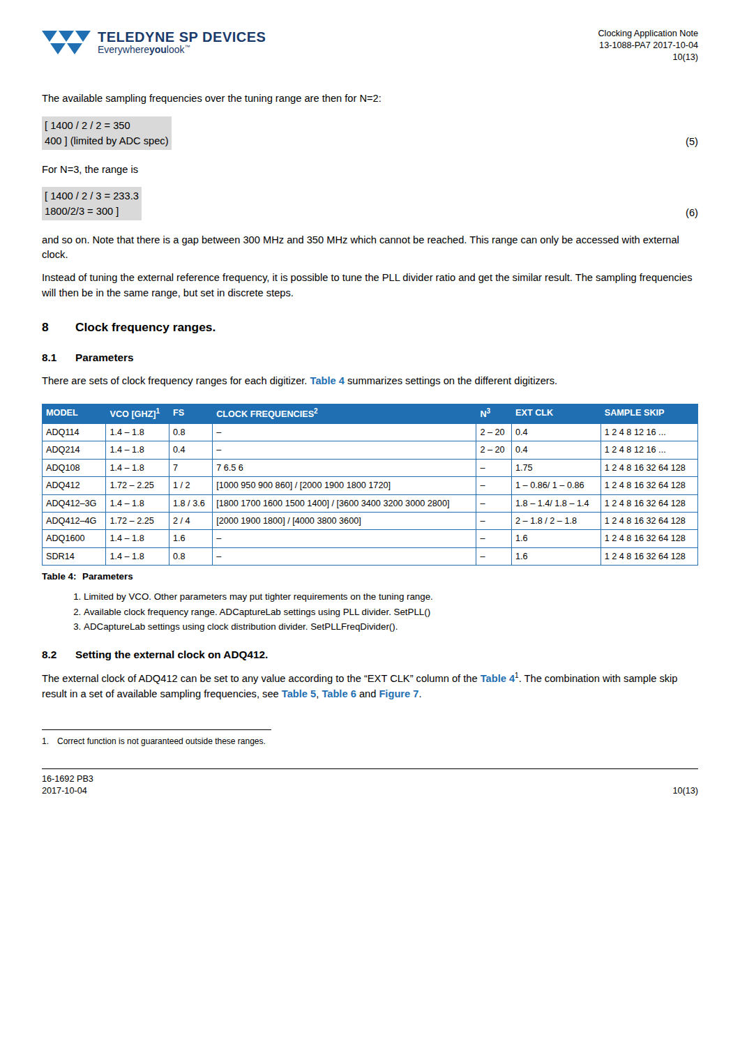TELEDYNE SP DEVICES
Everywhereyoulook™
Clocking Application Note
13-1088-PA7 2017-10-04
10(13)
The available sampling frequencies over the tuning range are then for N=2:
[ 1400 / 2 / 2 = 350
400 ] (limited by ADC spec) (5)
For N=3, the range is
[ 1400 / 2 / 3 = 233.3
1800/2/3 = 300 ] (6)
and so on. Note that there is a gap between 300 MHz and 350 MHz which cannot be reached. This range can only be accessed with external clock.
Instead of tuning the external reference frequency, it is possible to tune the PLL divider ratio and get the similar result. The sampling frequencies will then be in the same range, but set in discrete steps.
8 Clock frequency ranges.
8.1 Parameters
There are sets of clock frequency ranges for each digitizer. Table 4 summarizes settings on the different digitizers.
| MODEL | VCO [GHZ] 1 | FS | CLOCK FREQUENCIES 2 | N 3 | EXT CLK | SAMPLE SKIP |
| --- | --- | --- | --- | --- | --- | --- |
| ADQ114 | 1.4 – 1.8 | 0.8 | – | 2 – 20 | 0.4 | 1 2 4 8 12 16 ... |
| ADQ214 | 1.4 – 1.8 | 0.4 | – | 2 – 20 | 0.4 | 1 2 4 8 12 16 ... |
| ADQ108 | 1.4 – 1.8 | 7 | 7 6.5 6 | – | 1.75 | 1 2 4 8 16 32 64 128 |
| ADQ412 | 1.72 – 2.25 | 1 / 2 | [1000 950 900 860] / [2000 1900 1800 1720] | – | 1 – 0.86/ 1 – 0.86 | 1 2 4 8 16 32 64 128 |
| ADQ412–3G | 1.4 – 1.8 | 1.8 / 3.6 | [1800 1700 1600 1500 1400] / [3600 3400 3200 3000 2800] | – | 1.8 – 1.4/ 1.8 – 1.4 | 1 2 4 8 16 32 64 128 |
| ADQ412–4G | 1.72 – 2.25 | 2 / 4 | [2000 1900 1800] / [4000 3800 3600] | – | 2 – 1.8 / 2 – 1.8 | 1 2 4 8 16 32 64 128 |
| ADQ1600 | 1.4 – 1.8 | 1.6 | – | – | 1.6 | 1 2 4 8 16 32 64 128 |
| SDR14 | 1.4 – 1.8 | 0.8 | – | – | 1.6 | 1 2 4 8 16 32 64 128 |
Table 4: Parameters
Limited by VCO. Other parameters may put tighter requirements on the tuning range.
Available clock frequency range. ADCaptureLab settings using PLL divider. SetPLL()
ADCaptureLab settings using clock distribution divider. SetPLLFreqDivider().
8.2 Setting the external clock on ADQ412.
The external clock of ADQ412 can be set to any value according to the “EXT CLK” column of the Table 41. The combination with sample skip result in a set of available sampling frequencies, see Table 5, Table 6 and Figure 7.
1. Correct function is not guaranteed outside these ranges.
16-1692 PB3
2017-10-04
10(13)